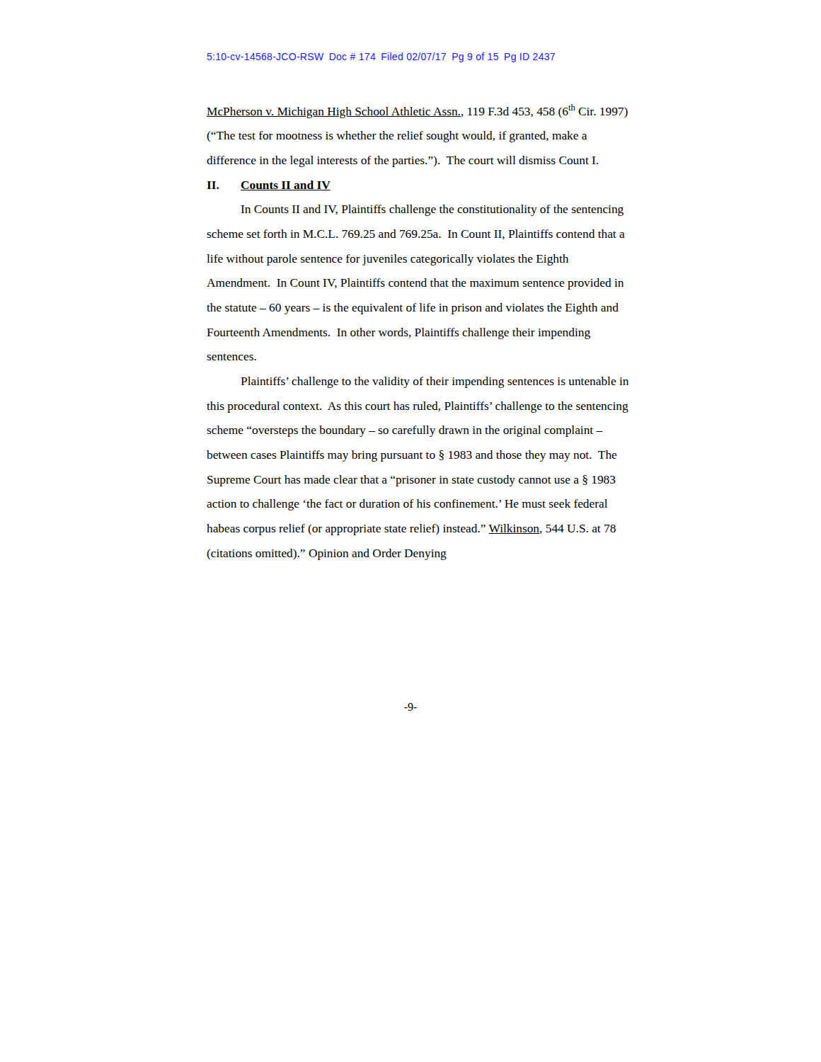5:10-cv-14568-JCO-RSW Doc # 174 Filed 02/07/17 Pg 9 of 15 Pg ID 2437
McPherson v. Michigan High School Athletic Assn., 119 F.3d 453, 458 (6th Cir. 1997) (“The test for mootness is whether the relief sought would, if granted, make a difference in the legal interests of the parties.”). The court will dismiss Count I.
II. Counts II and IV
In Counts II and IV, Plaintiffs challenge the constitutionality of the sentencing scheme set forth in M.C.L. 769.25 and 769.25a. In Count II, Plaintiffs contend that a life without parole sentence for juveniles categorically violates the Eighth Amendment. In Count IV, Plaintiffs contend that the maximum sentence provided in the statute – 60 years – is the equivalent of life in prison and violates the Eighth and Fourteenth Amendments. In other words, Plaintiffs challenge their impending sentences.
Plaintiffs’ challenge to the validity of their impending sentences is untenable in this procedural context. As this court has ruled, Plaintiffs’ challenge to the sentencing scheme “oversteps the boundary – so carefully drawn in the original complaint – between cases Plaintiffs may bring pursuant to § 1983 and those they may not. The Supreme Court has made clear that a “prisoner in state custody cannot use a § 1983 action to challenge ‘the fact or duration of his confinement.’ He must seek federal habeas corpus relief (or appropriate state relief) instead.” Wilkinson, 544 U.S. at 78 (citations omitted).” Opinion and Order Denying
-9-